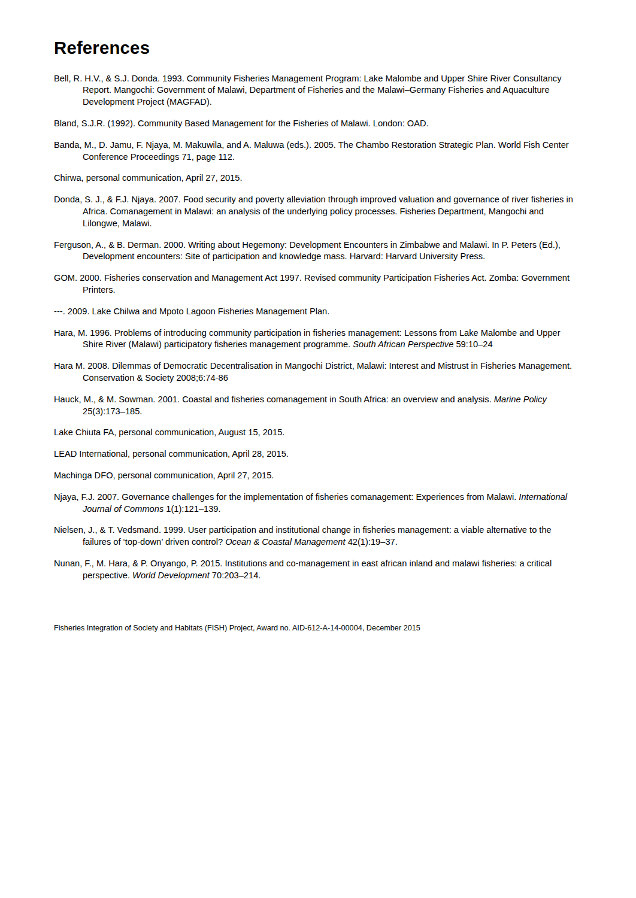References
Bell, R. H.V., & S.J. Donda. 1993. Community Fisheries Management Program: Lake Malombe and Upper Shire River Consultancy Report. Mangochi: Government of Malawi, Department of Fisheries and the Malawi–Germany Fisheries and Aquaculture Development Project (MAGFAD).
Bland, S.J.R. (1992). Community Based Management for the Fisheries of Malawi. London: OAD.
Banda, M., D. Jamu, F. Njaya, M. Makuwila, and A. Maluwa (eds.). 2005. The Chambo Restoration Strategic Plan. World Fish Center Conference Proceedings 71, page 112.
Chirwa, personal communication, April 27, 2015.
Donda, S. J., & F.J. Njaya. 2007. Food security and poverty alleviation through improved valuation and governance of river fisheries in Africa. Comanagement in Malawi: an analysis of the underlying policy processes. Fisheries Department, Mangochi and Lilongwe, Malawi.
Ferguson, A., & B. Derman. 2000. Writing about Hegemony: Development Encounters in Zimbabwe and Malawi. In P. Peters (Ed.), Development encounters: Site of participation and knowledge mass. Harvard: Harvard University Press.
GOM. 2000. Fisheries conservation and Management Act 1997. Revised community Participation Fisheries Act. Zomba: Government Printers.
---. 2009. Lake Chilwa and Mpoto Lagoon Fisheries Management Plan.
Hara, M. 1996. Problems of introducing community participation in fisheries management: Lessons from Lake Malombe and Upper Shire River (Malawi) participatory fisheries management programme. South African Perspective 59:10–24
Hara M. 2008. Dilemmas of Democratic Decentralisation in Mangochi District, Malawi: Interest and Mistrust in Fisheries Management. Conservation & Society 2008;6:74-86
Hauck, M., & M. Sowman. 2001. Coastal and fisheries comanagement in South Africa: an overview and analysis. Marine Policy 25(3):173–185.
Lake Chiuta FA, personal communication, August 15, 2015.
LEAD International, personal communication, April 28, 2015.
Machinga DFO, personal communication, April 27, 2015.
Njaya, F.J. 2007. Governance challenges for the implementation of fisheries comanagement: Experiences from Malawi. International Journal of Commons 1(1):121–139.
Nielsen, J., & T. Vedsmand. 1999. User participation and institutional change in fisheries management: a viable alternative to the failures of ‘top-down’ driven control? Ocean & Coastal Management 42(1):19–37.
Nunan, F., M. Hara, & P. Onyango, P. 2015. Institutions and co-management in east african inland and malawi fisheries: a critical perspective. World Development 70:203–214.
Fisheries Integration of Society and Habitats (FISH) Project, Award no. AID-612-A-14-00004, December 2015